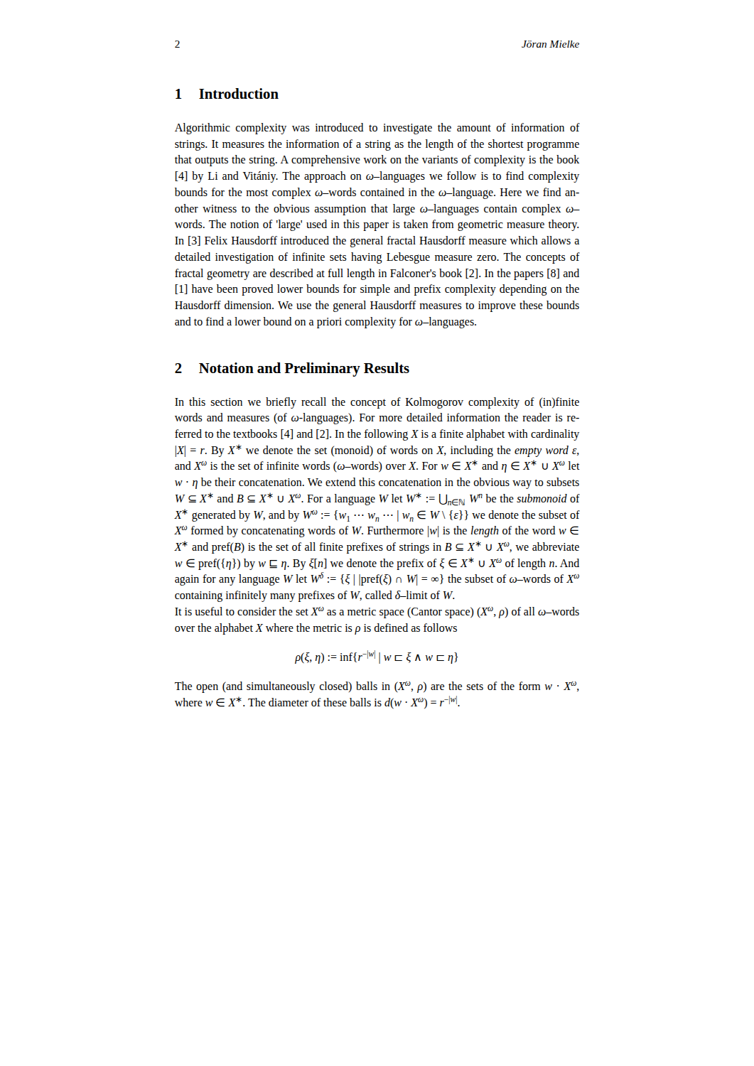2 Jöran Mielke
1 Introduction
Algorithmic complexity was introduced to investigate the amount of information of strings. It measures the information of a string as the length of the shortest programme that outputs the string. A comprehensive work on the variants of complexity is the book [4] by Li and Vitániy. The approach on ω–languages we follow is to find complexity bounds for the most complex ω–words contained in the ω–language. Here we find another witness to the obvious assumption that large ω–languages contain complex ω–words. The notion of 'large' used in this paper is taken from geometric measure theory. In [3] Felix Hausdorff introduced the general fractal Hausdorff measure which allows a detailed investigation of infinite sets having Lebesgue measure zero. The concepts of fractal geometry are described at full length in Falconer's book [2]. In the papers [8] and [1] have been proved lower bounds for simple and prefix complexity depending on the Hausdorff dimension. We use the general Hausdorff measures to improve these bounds and to find a lower bound on a priori complexity for ω–languages.
2 Notation and Preliminary Results
In this section we briefly recall the concept of Kolmogorov complexity of (in)finite words and measures (of ω-languages). For more detailed information the reader is referred to the textbooks [4] and [2]. In the following X is a finite alphabet with cardinality |X| = r. By X∗ we denote the set (monoid) of words on X, including the empty word ε, and Xω is the set of infinite words (ω–words) over X. For w ∈ X∗ and η ∈ X∗ ∪ Xω let w · η be their concatenation. We extend this concatenation in the obvious way to subsets W ⊆ X∗ and B ⊆ X∗ ∪ Xω. For a language W let W∗ := ⋃n∈ℕ Wn be the submonoid of X∗ generated by W, and by Wω := {w1 ⋯ wn ⋯ | wn ∈ W \ {ε}} we denote the subset of Xω formed by concatenating words of W. Furthermore |w| is the length of the word w ∈ X∗ and pref(B) is the set of all finite prefixes of strings in B ⊆ X∗ ∪ Xω, we abbreviate w ∈ pref({η}) by w ⊑ η. By ξ[n] we denote the prefix of ξ ∈ X∗ ∪ Xω of length n. And again for any language W let Wδ := {ξ | |pref(ξ) ∩ W| = ∞} the subset of ω–words of Xω containing infinitely many prefixes of W, called δ–limit of W.
It is useful to consider the set Xω as a metric space (Cantor space) (Xω, ρ) of all ω–words over the alphabet X where the metric is ρ is defined as follows
ρ(ξ, η) := inf{r−|w| | w ⊏ ξ ∧ w ⊏ η}
The open (and simultaneously closed) balls in (Xω, ρ) are the sets of the form w · Xω, where w ∈ X∗. The diameter of these balls is d(w · Xω) = r−|w|.